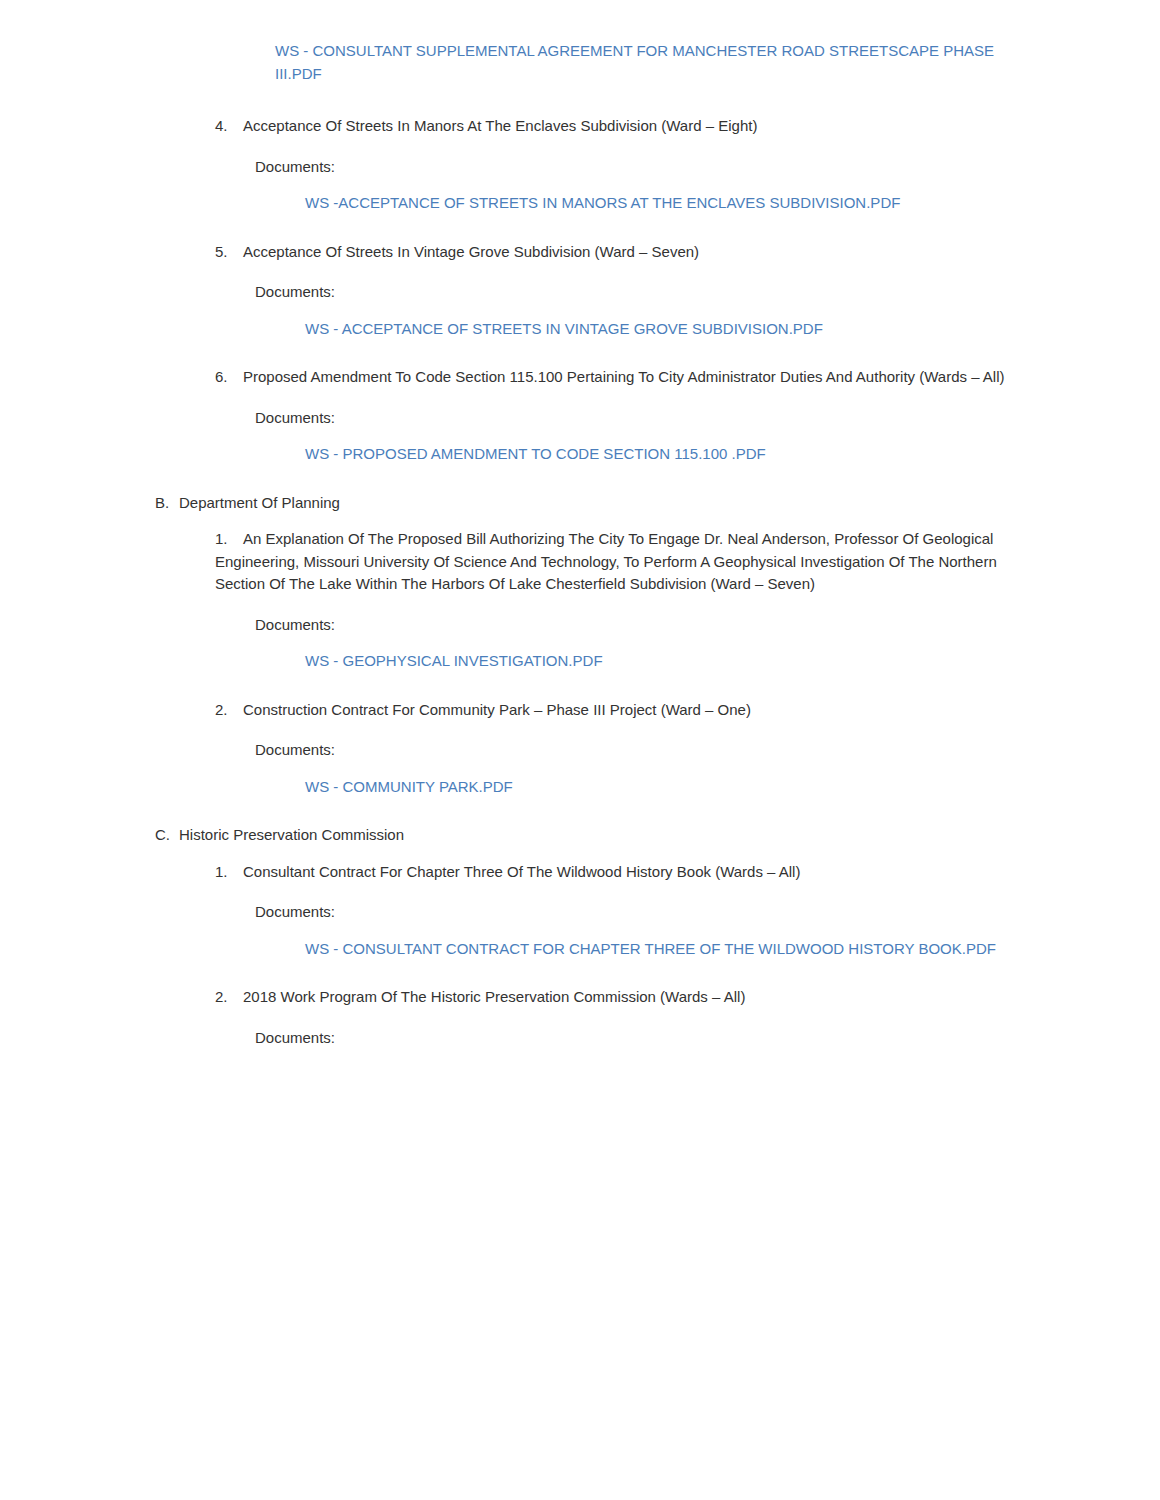WS - CONSULTANT SUPPLEMENTAL AGREEMENT FOR MANCHESTER ROAD STREETSCAPE PHASE III.PDF
4. Acceptance Of Streets In Manors At The Enclaves Subdivision (Ward – Eight)
Documents:
WS -ACCEPTANCE OF STREETS IN MANORS AT THE ENCLAVES SUBDIVISION.PDF
5. Acceptance Of Streets In Vintage Grove Subdivision (Ward – Seven)
Documents:
WS - ACCEPTANCE OF STREETS IN VINTAGE GROVE SUBDIVISION.PDF
6. Proposed Amendment To Code Section 115.100 Pertaining To City Administrator Duties And Authority (Wards – All)
Documents:
WS - PROPOSED AMENDMENT TO CODE SECTION 115.100 .PDF
B. Department Of Planning
1. An Explanation Of The Proposed Bill Authorizing The City To Engage Dr. Neal Anderson, Professor Of Geological Engineering, Missouri University Of Science And Technology, To Perform A Geophysical Investigation Of The Northern Section Of The Lake Within The Harbors Of Lake Chesterfield Subdivision (Ward – Seven)
Documents:
WS - GEOPHYSICAL INVESTIGATION.PDF
2. Construction Contract For Community Park – Phase III Project (Ward – One)
Documents:
WS - COMMUNITY PARK.PDF
C. Historic Preservation Commission
1. Consultant Contract For Chapter Three Of The Wildwood History Book (Wards – All)
Documents:
WS - CONSULTANT CONTRACT FOR CHAPTER THREE OF THE WILDWOOD HISTORY BOOK.PDF
2. 2018 Work Program Of The Historic Preservation Commission (Wards – All)
Documents: